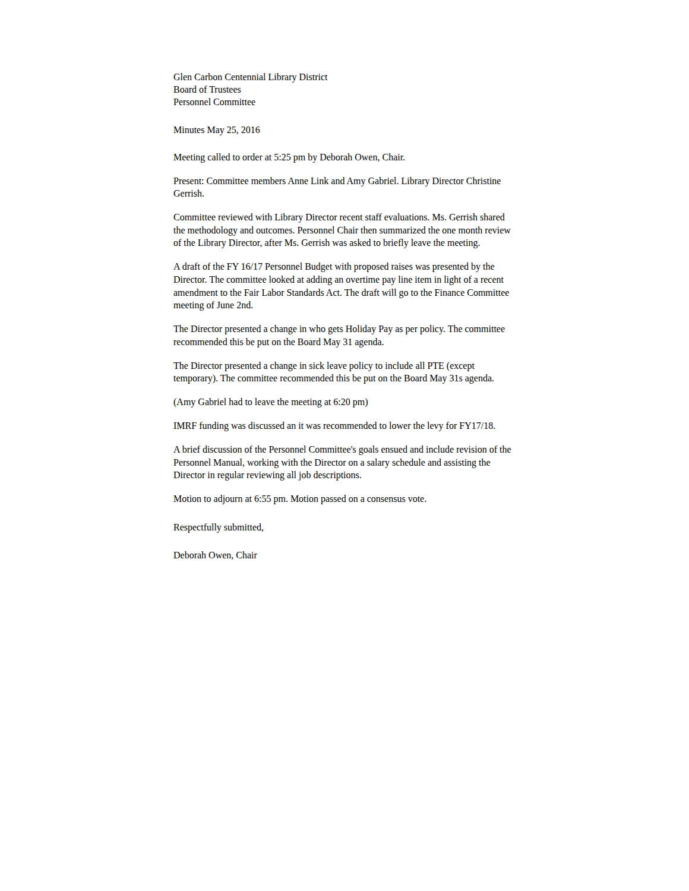Glen Carbon Centennial Library District
Board of Trustees
Personnel Committee
Minutes May 25, 2016
Meeting called to order at 5:25 pm by Deborah Owen, Chair.
Present: Committee members Anne Link and Amy Gabriel. Library Director Christine Gerrish.
Committee reviewed with Library Director recent staff evaluations. Ms. Gerrish shared the methodology and outcomes. Personnel Chair then summarized the one month review of the Library Director, after Ms. Gerrish was asked to briefly leave the meeting.
A draft of the FY 16/17 Personnel Budget with proposed raises was presented by the Director. The committee looked at adding an overtime pay line item in light of a recent amendment to the Fair Labor Standards Act. The draft will go to the Finance Committee meeting of June 2nd.
The Director presented a change in who gets Holiday Pay as per policy. The committee recommended this be put on the Board May 31 agenda.
The Director presented a change in sick leave policy to include all PTE (except temporary). The committee recommended this be put on the Board May 31s agenda.
(Amy Gabriel had to leave the meeting at 6:20 pm)
IMRF funding was discussed an it was recommended to lower the levy for FY17/18.
A brief discussion of the Personnel Committee's goals ensued and include revision of the Personnel Manual, working with the Director on a salary schedule and assisting the Director in regular reviewing all job descriptions.
Motion to adjourn at 6:55 pm. Motion passed on a consensus vote.
Respectfully submitted,
Deborah Owen, Chair